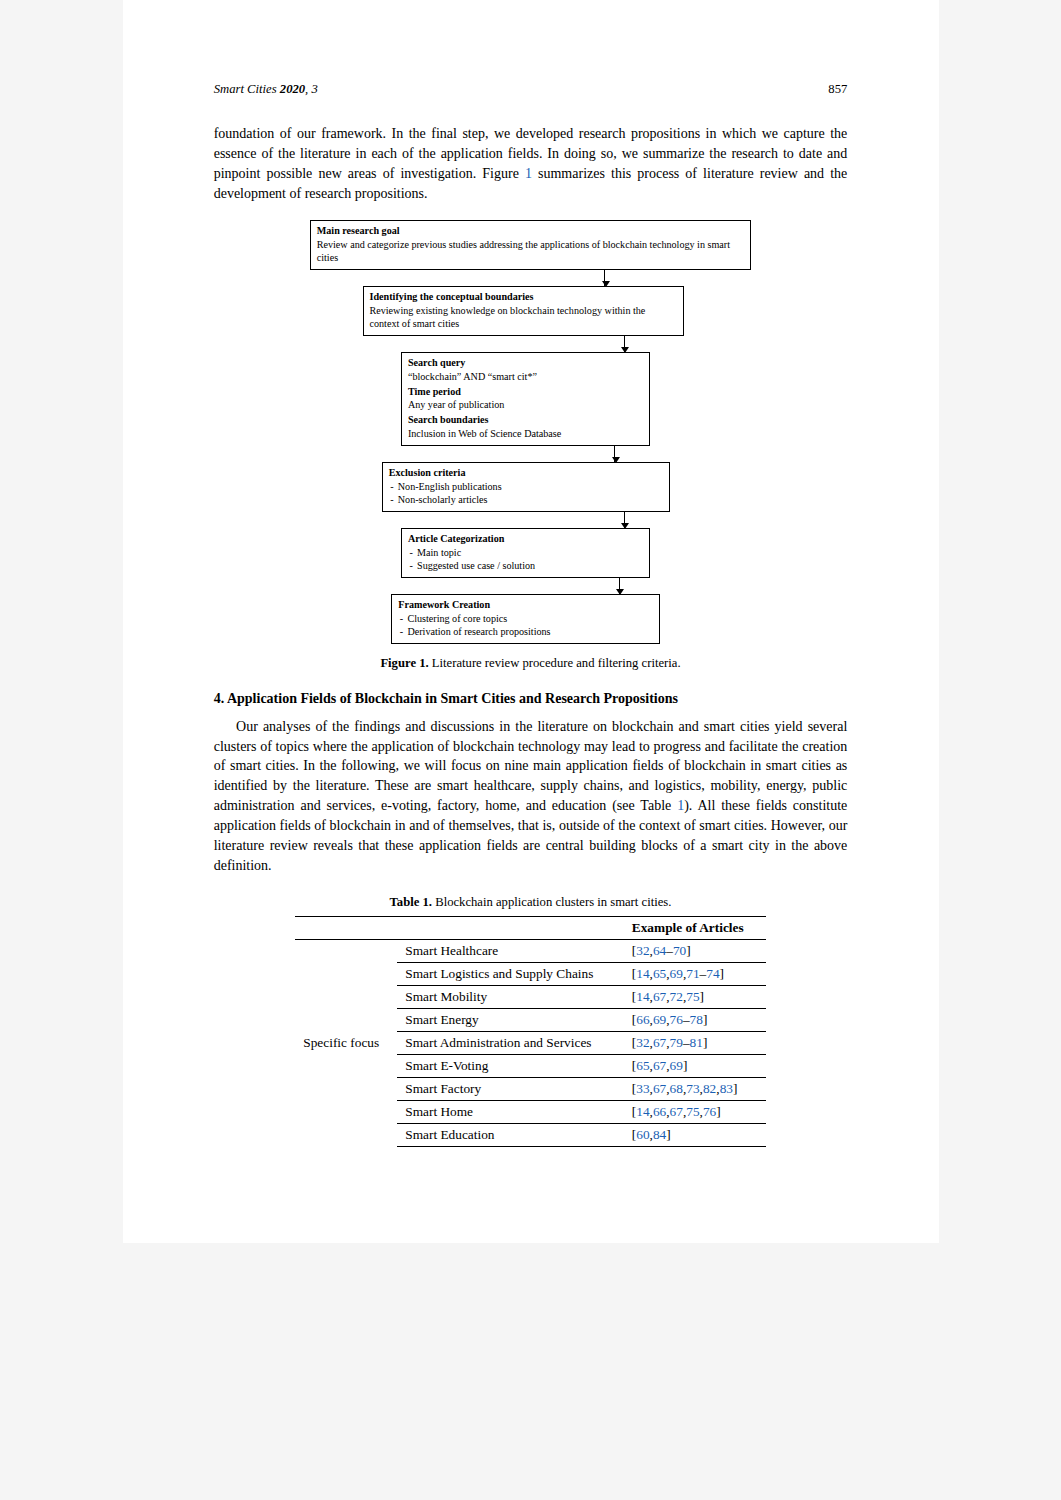Smart Cities 2020, 3 857
foundation of our framework. In the final step, we developed research propositions in which we capture the essence of the literature in each of the application fields. In doing so, we summarize the research to date and pinpoint possible new areas of investigation. Figure 1 summarizes this process of literature review and the development of research propositions.
Main research goal Review and categorize previous studies addressing the applications of blockchain technology in smart cities
Identifying the conceptual boundaries Reviewing existing knowledge on blockchain technology within the context of smart cities
Search query “blockchain” AND “smart cit*” Time period Any year of publication Search boundaries Inclusion in Web of Science Database
Exclusion criteria
Non-English publications
Non-scholarly articles
Article Categorization
Main topic
Suggested use case / solution
Framework Creation
Clustering of core topics
Derivation of research propositions
Figure 1. Literature review procedure and filtering criteria.
4. Application Fields of Blockchain in Smart Cities and Research Propositions
Our analyses of the findings and discussions in the literature on blockchain and smart cities yield several clusters of topics where the application of blockchain technology may lead to progress and facilitate the creation of smart cities. In the following, we will focus on nine main application fields of blockchain in smart cities as identified by the literature. These are smart healthcare, supply chains, and logistics, mobility, energy, public administration and services, e-voting, factory, home, and education (see Table 1). All these fields constitute application fields of blockchain in and of themselves, that is, outside of the context of smart cities. However, our literature review reveals that these application fields are central building blocks of a smart city in the above definition.
Table 1. Blockchain application clusters in smart cities.
| | | Example of Articles |
| --- | --- | --- |
| Specific focus | Smart Healthcare | [ 32 , 64 – 70 ] |
| Smart Logistics and Supply Chains | [ 14 , 65 , 69 , 71 – 74 ] |
| Smart Mobility | [ 14 , 67 , 72 , 75 ] |
| Smart Energy | [ 66 , 69 , 76 – 78 ] |
| Smart Administration and Services | [ 32 , 67 , 79 – 81 ] |
| Smart E-Voting | [ 65 , 67 , 69 ] |
| Smart Factory | [ 33 , 67 , 68 , 73 , 82 , 83 ] |
| Smart Home | [ 14 , 66 , 67 , 75 , 76 ] |
| Smart Education | [ 60 , 84 ] |